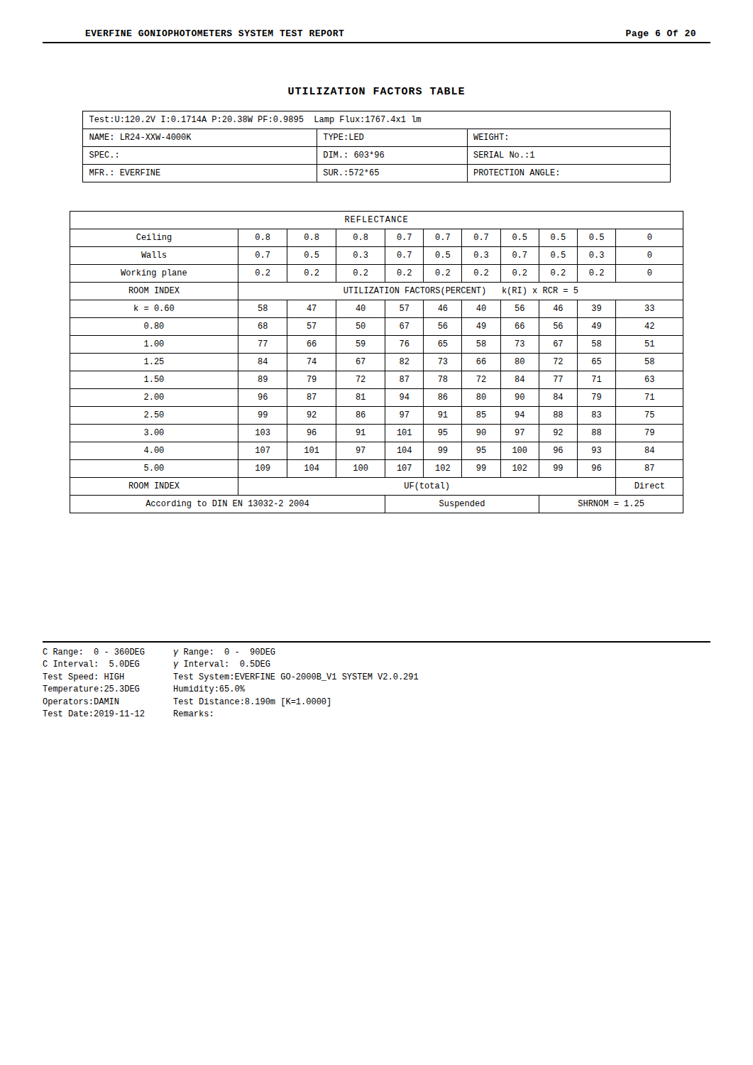EVERFINE GONIOPHOTOMETERS SYSTEM TEST REPORT Page 6 Of 20
UTILIZATION FACTORS TABLE
| Test:U:120.2V I:0.1714A P:20.38W PF:0.9895 Lamp Flux:1767.4x1 lm |
| NAME: LR24-XXW-4000K | TYPE:LED | WEIGHT: |
| SPEC.: | DIM.: 603*96 | SERIAL No.:1 |
| MFR.: EVERFINE | SUR.:572*65 | PROTECTION ANGLE: |
| REFLECTANCE |
| Ceiling | 0.8 | 0.8 | 0.8 | 0.7 | 0.7 | 0.7 | 0.5 | 0.5 | 0.5 | 0 |
| Walls | 0.7 | 0.5 | 0.3 | 0.7 | 0.5 | 0.3 | 0.7 | 0.5 | 0.3 | 0 |
| Working plane | 0.2 | 0.2 | 0.2 | 0.2 | 0.2 | 0.2 | 0.2 | 0.2 | 0.2 | 0 |
| ROOM INDEX | UTILIZATION FACTORS(PERCENT) k(RI) x RCR = 5 |
| k = 0.60 | 58 | 47 | 40 | 57 | 46 | 40 | 56 | 46 | 39 | 33 |
| 0.80 | 68 | 57 | 50 | 67 | 56 | 49 | 66 | 56 | 49 | 42 |
| 1.00 | 77 | 66 | 59 | 76 | 65 | 58 | 73 | 67 | 58 | 51 |
| 1.25 | 84 | 74 | 67 | 82 | 73 | 66 | 80 | 72 | 65 | 58 |
| 1.50 | 89 | 79 | 72 | 87 | 78 | 72 | 84 | 77 | 71 | 63 |
| 2.00 | 96 | 87 | 81 | 94 | 86 | 80 | 90 | 84 | 79 | 71 |
| 2.50 | 99 | 92 | 86 | 97 | 91 | 85 | 94 | 88 | 83 | 75 |
| 3.00 | 103 | 96 | 91 | 101 | 95 | 90 | 97 | 92 | 88 | 79 |
| 4.00 | 107 | 101 | 97 | 104 | 99 | 95 | 100 | 96 | 93 | 84 |
| 5.00 | 109 | 104 | 100 | 107 | 102 | 99 | 102 | 99 | 96 | 87 |
| ROOM INDEX | UF(total) | Direct |
| According to DIN EN 13032-2 2004 | Suspended | SHRNOM = 1.25 |
C Range: 0 - 360DEG C Interval: 5.0DEG Test Speed: HIGH Temperature:25.3DEG Operators:DAMIN Test Date:2019-11-12
γ Range: 0 - 90DEG γ Interval: 0.5DEG Test System:EVERFINE GO-2000B_V1 SYSTEM V2.0.291 Humidity:65.0% Test Distance:8.190m [K=1.0000] Remarks: